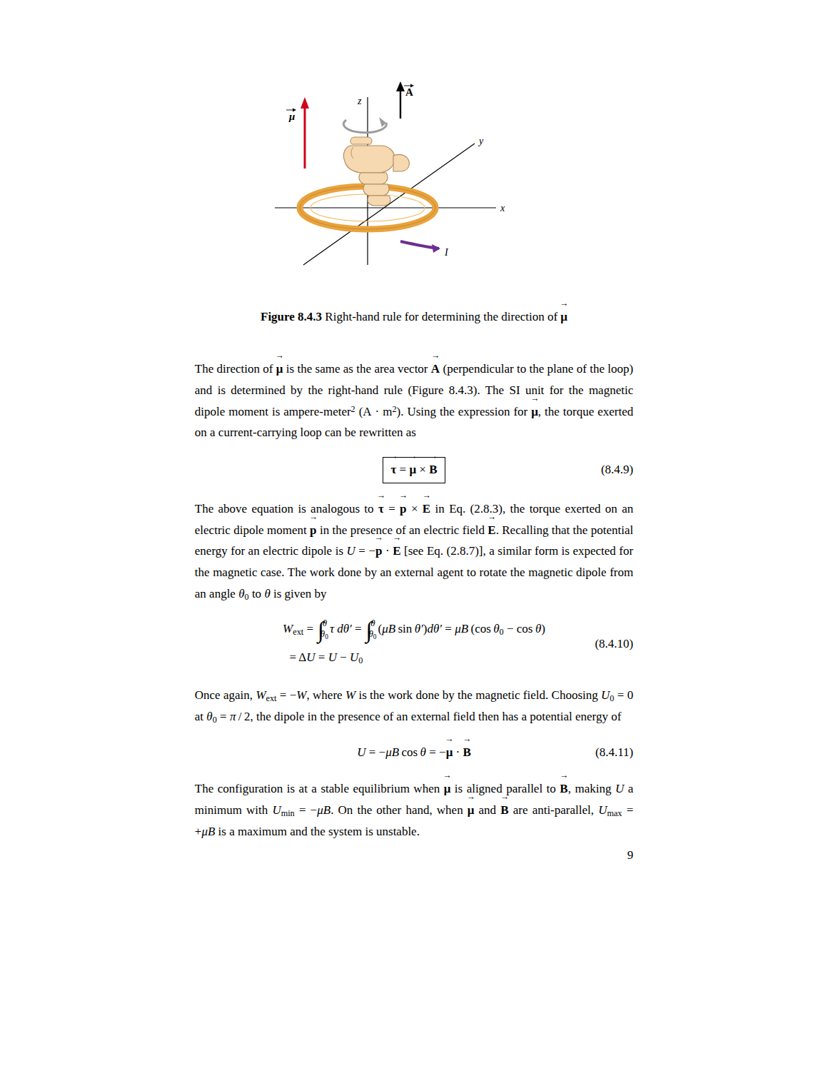z x y μ A I
Figure 8.4.3 Right-hand rule for determining the direction of μ
The direction of μ is the same as the area vector A (perpendicular to the plane of the loop) and is determined by the right-hand rule (Figure 8.4.3). The SI unit for the magnetic dipole moment is ampere-meter2 (A · m2). Using the expression for μ, the torque exerted on a current-carrying loop can be rewritten as
τ = μ × B (8.4.9)
The above equation is analogous to τ = p × E in Eq. (2.8.3), the torque exerted on an electric dipole moment p in the presence of an electric field E. Recalling that the potential energy for an electric dipole is U = −p · E [see Eq. (2.8.7)], a similar form is expected for the magnetic case. The work done by an external agent to rotate the magnetic dipole from an angle θ0 to θ is given by
Wext = ∫θθ0 τ dθ′ = ∫θθ0 (μB sin θ′)dθ′ = μB (cos θ0 − cos θ) = ΔU = U − U0 (8.4.10)
Once again, Wext = −W, where W is the work done by the magnetic field. Choosing U0 = 0 at θ0 = π / 2, the dipole in the presence of an external field then has a potential energy of
U = −μB cos θ = −μ · B (8.4.11)
The configuration is at a stable equilibrium when μ is aligned parallel to B, making U a minimum with Umin = −μB. On the other hand, when μ and B are anti-parallel, Umax = +μB is a maximum and the system is unstable.
9